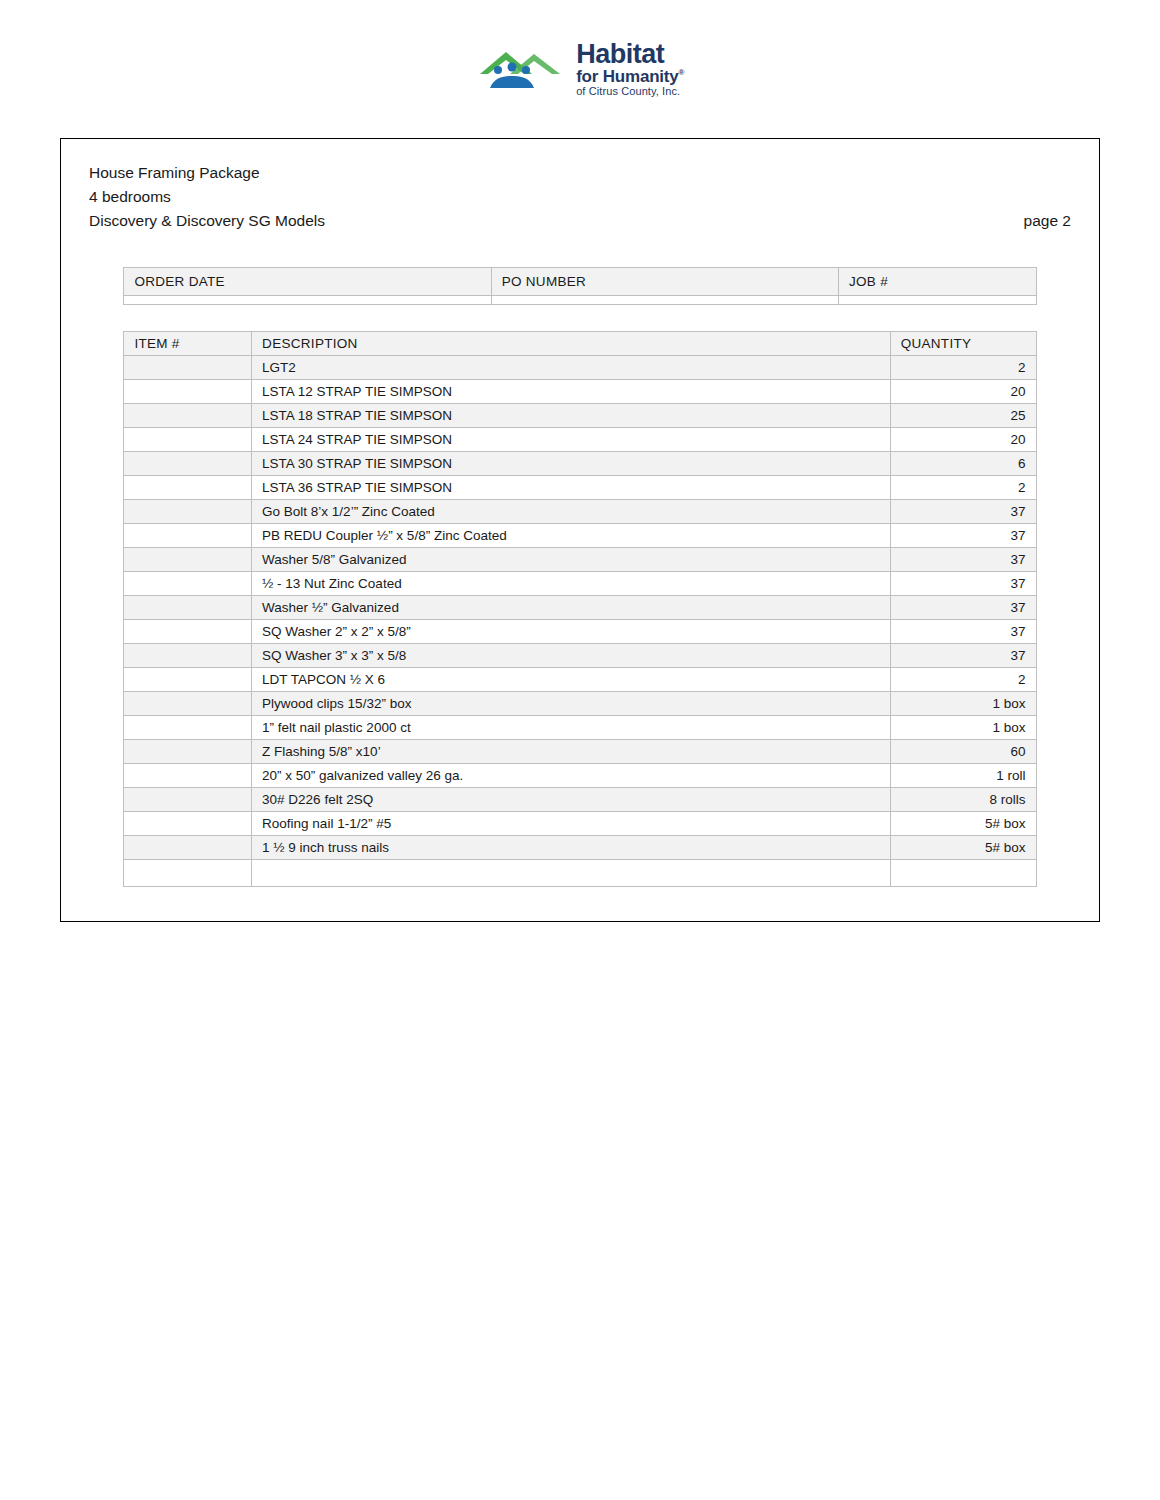Habitat
for Humanity®
of Citrus County, Inc.
House Framing Package
4 bedrooms
Discovery & Discovery SG Modelspage 2
| ORDER DATE | PO NUMBER | JOB # |
| ITEM # | DESCRIPTION | QUANTITY |
| --- | --- | --- |
| | LGT2 | 2 |
| | LSTA 12 STRAP TIE SIMPSON | 20 |
| | LSTA 18 STRAP TIE SIMPSON | 25 |
| | LSTA 24 STRAP TIE SIMPSON | 20 |
| | LSTA 30 STRAP TIE SIMPSON | 6 |
| | LSTA 36 STRAP TIE SIMPSON | 2 |
| | Go Bolt 8’x 1/2’” Zinc Coated | 37 |
| | PB REDU Coupler ½” x 5/8” Zinc Coated | 37 |
| | Washer 5/8” Galvanized | 37 |
| | ½ - 13 Nut Zinc Coated | 37 |
| | Washer ½” Galvanized | 37 |
| | SQ Washer 2” x 2” x 5/8” | 37 |
| | SQ Washer 3” x 3” x 5/8 | 37 |
| | LDT TAPCON ½ X 6 | 2 |
| | Plywood clips 15/32” box | 1 box |
| | 1” felt nail plastic 2000 ct | 1 box |
| | Z Flashing 5/8” x10’ | 60 |
| | 20” x 50” galvanized valley 26 ga. | 1 roll |
| | 30# D226 felt 2SQ | 8 rolls |
| | Roofing nail 1-1/2” #5 | 5# box |
| | 1 ½ 9 inch truss nails | 5# box |